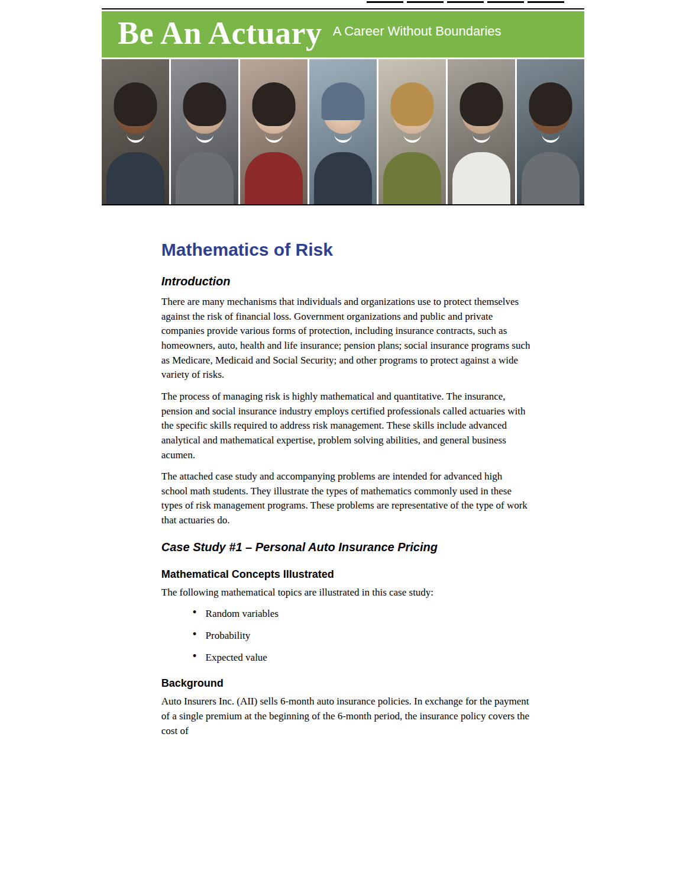Be An Actuary A Career Without Boundaries
Mathematics of Risk
Introduction
There are many mechanisms that individuals and organizations use to protect themselves against the risk of financial loss. Government organizations and public and private companies provide various forms of protection, including insurance contracts, such as homeowners, auto, health and life insurance; pension plans; social insurance programs such as Medicare, Medicaid and Social Security; and other programs to protect against a wide variety of risks.
The process of managing risk is highly mathematical and quantitative. The insurance, pension and social insurance industry employs certified professionals called actuaries with the specific skills required to address risk management. These skills include advanced analytical and mathematical expertise, problem solving abilities, and general business acumen.
The attached case study and accompanying problems are intended for advanced high school math students. They illustrate the types of mathematics commonly used in these types of risk management programs. These problems are representative of the type of work that actuaries do.
Case Study #1 – Personal Auto Insurance Pricing
Mathematical Concepts Illustrated
The following mathematical topics are illustrated in this case study:
Random variables
Probability
Expected value
Background
Auto Insurers Inc. (AII) sells 6-month auto insurance policies. In exchange for the payment of a single premium at the beginning of the 6-month period, the insurance policy covers the cost of